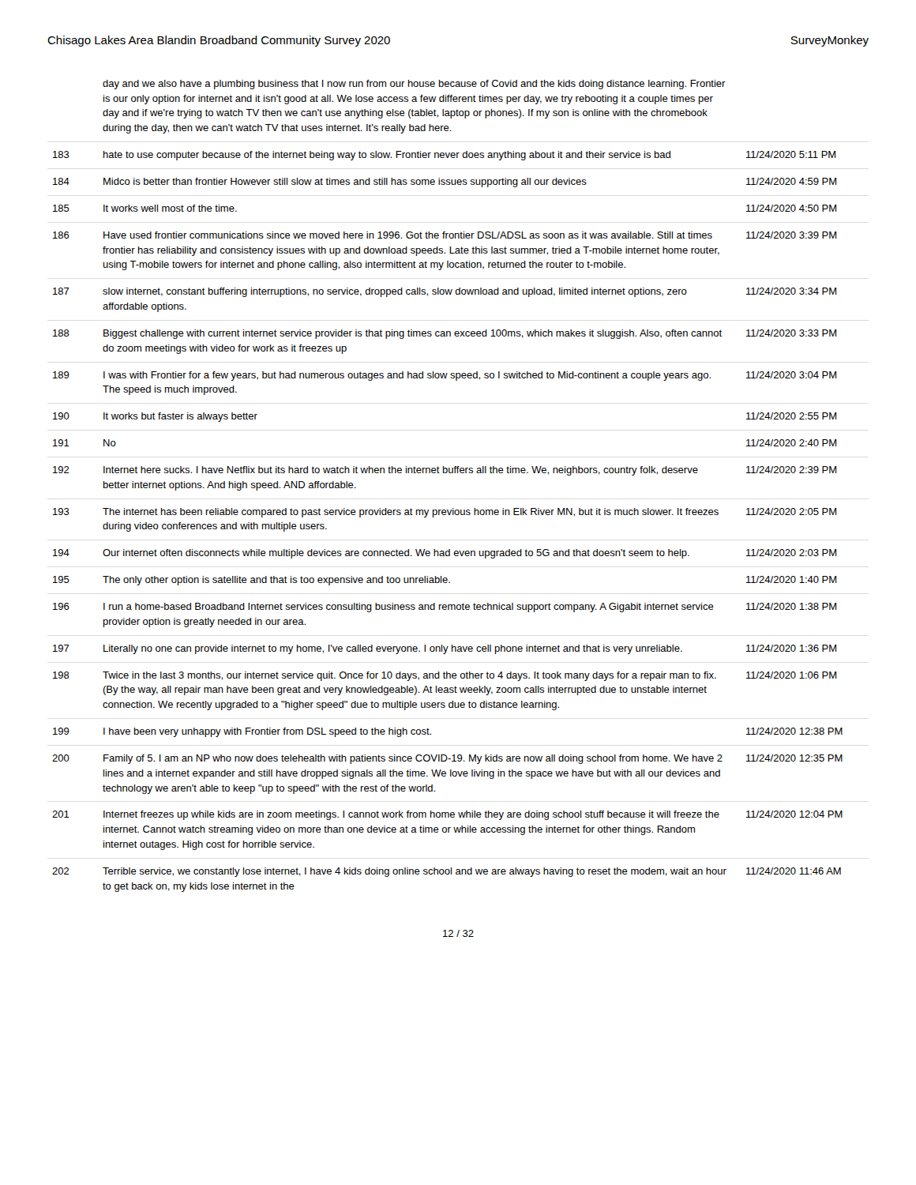Chisago Lakes Area Blandin Broadband Community Survey 2020 SurveyMonkey
| | day and we also have a plumbing business that I now run from our house because of Covid and the kids doing distance learning. Frontier is our only option for internet and it isn't good at all. We lose access a few different times per day, we try rebooting it a couple times per day and if we're trying to watch TV then we can't use anything else (tablet, laptop or phones). If my son is online with the chromebook during the day, then we can't watch TV that uses internet. It's really bad here. | |
| 183 | hate to use computer because of the internet being way to slow. Frontier never does anything about it and their service is bad | 11/24/2020 5:11 PM |
| 184 | Midco is better than frontier However still slow at times and still has some issues supporting all our devices | 11/24/2020 4:59 PM |
| 185 | It works well most of the time. | 11/24/2020 4:50 PM |
| 186 | Have used frontier communications since we moved here in 1996. Got the frontier DSL/ADSL as soon as it was available. Still at times frontier has reliability and consistency issues with up and download speeds. Late this last summer, tried a T-mobile internet home router, using T-mobile towers for internet and phone calling, also intermittent at my location, returned the router to t-mobile. | 11/24/2020 3:39 PM |
| 187 | slow internet, constant buffering interruptions, no service, dropped calls, slow download and upload, limited internet options, zero affordable options. | 11/24/2020 3:34 PM |
| 188 | Biggest challenge with current internet service provider is that ping times can exceed 100ms, which makes it sluggish. Also, often cannot do zoom meetings with video for work as it freezes up | 11/24/2020 3:33 PM |
| 189 | I was with Frontier for a few years, but had numerous outages and had slow speed, so I switched to Mid-continent a couple years ago. The speed is much improved. | 11/24/2020 3:04 PM |
| 190 | It works but faster is always better | 11/24/2020 2:55 PM |
| 191 | No | 11/24/2020 2:40 PM |
| 192 | Internet here sucks. I have Netflix but its hard to watch it when the internet buffers all the time. We, neighbors, country folk, deserve better internet options. And high speed. AND affordable. | 11/24/2020 2:39 PM |
| 193 | The internet has been reliable compared to past service providers at my previous home in Elk River MN, but it is much slower. It freezes during video conferences and with multiple users. | 11/24/2020 2:05 PM |
| 194 | Our internet often disconnects while multiple devices are connected. We had even upgraded to 5G and that doesn't seem to help. | 11/24/2020 2:03 PM |
| 195 | The only other option is satellite and that is too expensive and too unreliable. | 11/24/2020 1:40 PM |
| 196 | I run a home-based Broadband Internet services consulting business and remote technical support company. A Gigabit internet service provider option is greatly needed in our area. | 11/24/2020 1:38 PM |
| 197 | Literally no one can provide internet to my home, I've called everyone. I only have cell phone internet and that is very unreliable. | 11/24/2020 1:36 PM |
| 198 | Twice in the last 3 months, our internet service quit. Once for 10 days, and the other to 4 days. It took many days for a repair man to fix. (By the way, all repair man have been great and very knowledgeable). At least weekly, zoom calls interrupted due to unstable internet connection. We recently upgraded to a "higher speed" due to multiple users due to distance learning. | 11/24/2020 1:06 PM |
| 199 | I have been very unhappy with Frontier from DSL speed to the high cost. | 11/24/2020 12:38 PM |
| 200 | Family of 5. I am an NP who now does telehealth with patients since COVID-19. My kids are now all doing school from home. We have 2 lines and a internet expander and still have dropped signals all the time. We love living in the space we have but with all our devices and technology we aren't able to keep "up to speed" with the rest of the world. | 11/24/2020 12:35 PM |
| 201 | Internet freezes up while kids are in zoom meetings. I cannot work from home while they are doing school stuff because it will freeze the internet. Cannot watch streaming video on more than one device at a time or while accessing the internet for other things. Random internet outages. High cost for horrible service. | 11/24/2020 12:04 PM |
| 202 | Terrible service, we constantly lose internet, I have 4 kids doing online school and we are always having to reset the modem, wait an hour to get back on, my kids lose internet in the | 11/24/2020 11:46 AM |
12 / 32